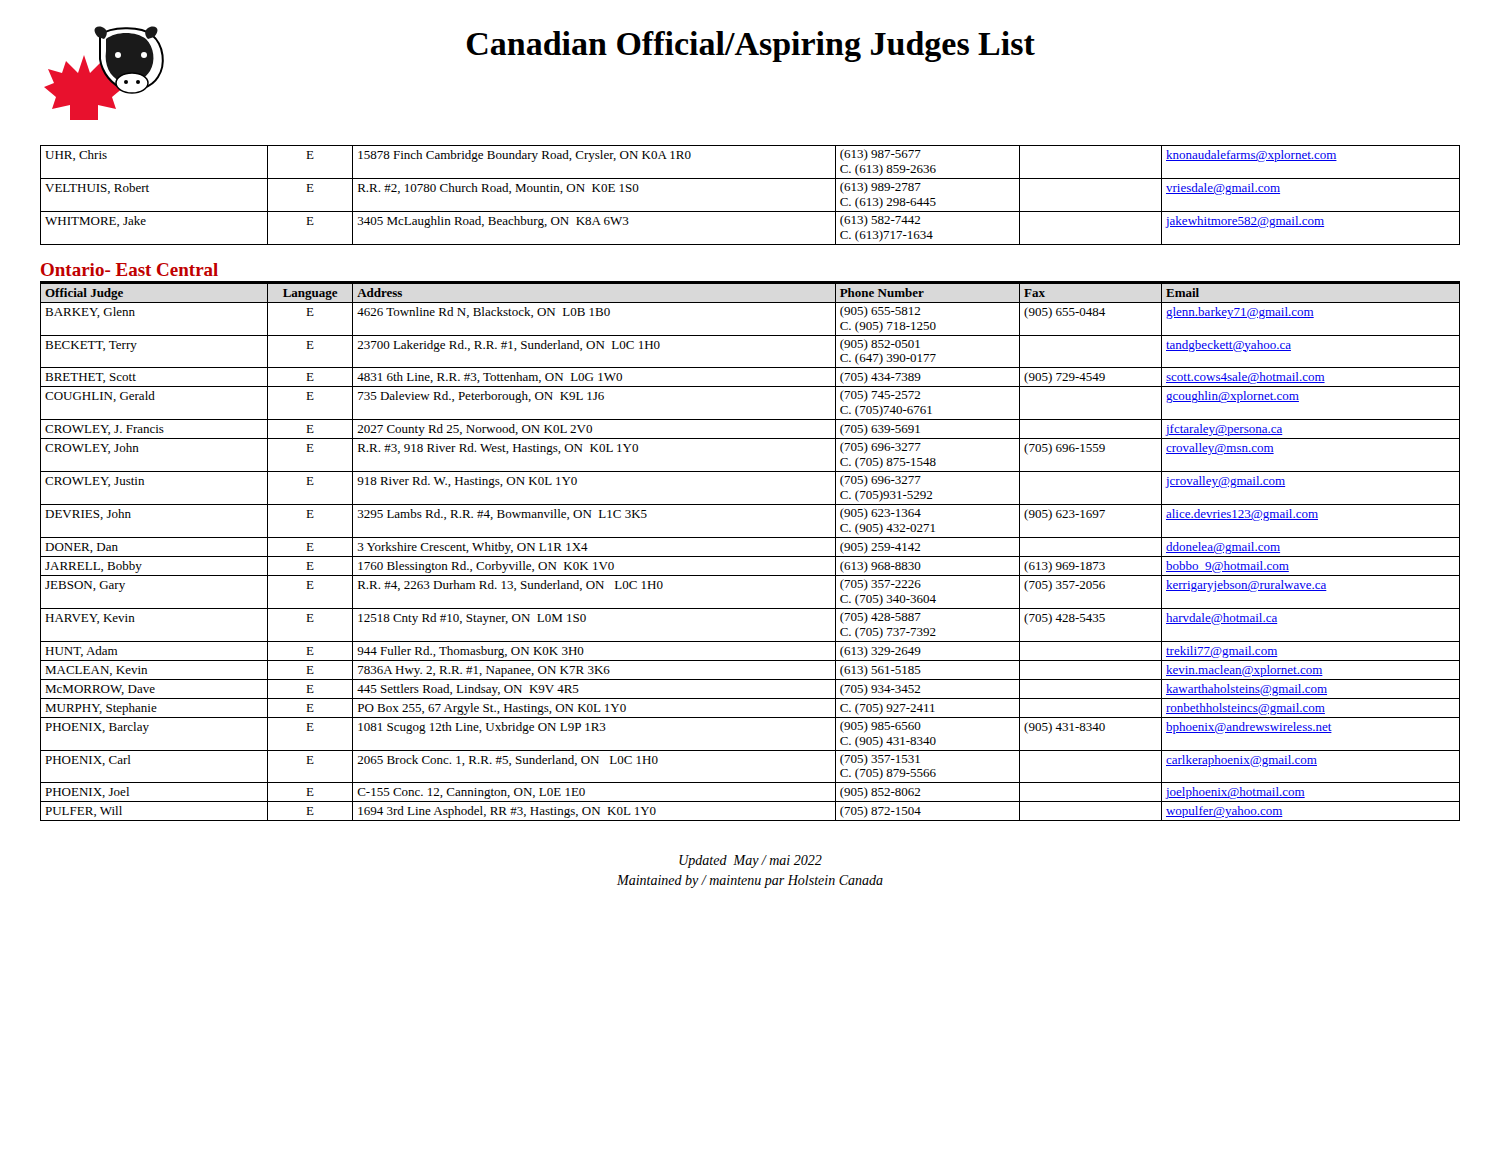Canadian Official/Aspiring Judges List
| UHR, Chris | E | 15878 Finch Cambridge Boundary Road, Crysler, ON K0A 1R0 | (613) 987-5677 C. (613) 859-2636 | | knonaudalefarms@xplornet.com |
| VELTHUIS, Robert | E | R.R. #2, 10780 Church Road, Mountin, ON K0E 1S0 | (613) 989-2787 C. (613) 298-6445 | | vriesdale@gmail.com |
| WHITMORE, Jake | E | 3405 McLaughlin Road, Beachburg, ON K8A 6W3 | (613) 582-7442 C. (613)717-1634 | | jakewhitmore582@gmail.com |
Ontario- East Central
| Official Judge | Language | Address | Phone Number | Fax | Email |
| --- | --- | --- | --- | --- | --- |
| BARKEY, Glenn | E | 4626 Townline Rd N, Blackstock, ON L0B 1B0 | (905) 655-5812 C. (905) 718-1250 | (905) 655-0484 | glenn.barkey71@gmail.com |
| BECKETT, Terry | E | 23700 Lakeridge Rd., R.R. #1, Sunderland, ON L0C 1H0 | (905) 852-0501 C. (647) 390-0177 | | tandgbeckett@yahoo.ca |
| BRETHET, Scott | E | 4831 6th Line, R.R. #3, Tottenham, ON L0G 1W0 | (705) 434-7389 | (905) 729-4549 | scott.cows4sale@hotmail.com |
| COUGHLIN, Gerald | E | 735 Daleview Rd., Peterborough, ON K9L 1J6 | (705) 745-2572 C. (705)740-6761 | | gcoughlin@xplornet.com |
| CROWLEY, J. Francis | E | 2027 County Rd 25, Norwood, ON K0L 2V0 | (705) 639-5691 | | jfctaraley@persona.ca |
| CROWLEY, John | E | R.R. #3, 918 River Rd. West, Hastings, ON K0L 1Y0 | (705) 696-3277 C. (705) 875-1548 | (705) 696-1559 | crovalley@msn.com |
| CROWLEY, Justin | E | 918 River Rd. W., Hastings, ON K0L 1Y0 | (705) 696-3277 C. (705)931-5292 | | jcrovalley@gmail.com |
| DEVRIES, John | E | 3295 Lambs Rd., R.R. #4, Bowmanville, ON L1C 3K5 | (905) 623-1364 C. (905) 432-0271 | (905) 623-1697 | alice.devries123@gmail.com |
| DONER, Dan | E | 3 Yorkshire Crescent, Whitby, ON L1R 1X4 | (905) 259-4142 | | ddonelea@gmail.com |
| JARRELL, Bobby | E | 1760 Blessington Rd., Corbyville, ON K0K 1V0 | (613) 968-8830 | (613) 969-1873 | bobbo_9@hotmail.com |
| JEBSON, Gary | E | R.R. #4, 2263 Durham Rd. 13, Sunderland, ON L0C 1H0 | (705) 357-2226 C. (705) 340-3604 | (705) 357-2056 | kerrigaryjebson@ruralwave.ca |
| HARVEY, Kevin | E | 12518 Cnty Rd #10, Stayner, ON L0M 1S0 | (705) 428-5887 C. (705) 737-7392 | (705) 428-5435 | harvdale@hotmail.ca |
| HUNT, Adam | E | 944 Fuller Rd., Thomasburg, ON K0K 3H0 | (613) 329-2649 | | trekili77@gmail.com |
| MACLEAN, Kevin | E | 7836A Hwy. 2, R.R. #1, Napanee, ON K7R 3K6 | (613) 561-5185 | | kevin.maclean@xplornet.com |
| McMORROW, Dave | E | 445 Settlers Road, Lindsay, ON K9V 4R5 | (705) 934-3452 | | kawarthaholsteins@gmail.com |
| MURPHY, Stephanie | E | PO Box 255, 67 Argyle St., Hastings, ON K0L 1Y0 | C. (705) 927-2411 | | ronbethholsteincs@gmail.com |
| PHOENIX, Barclay | E | 1081 Scugog 12th Line, Uxbridge ON L9P 1R3 | (905) 985-6560 C. (905) 431-8340 | (905) 431-8340 | bphoenix@andrewswireless.net |
| PHOENIX, Carl | E | 2065 Brock Conc. 1, R.R. #5, Sunderland, ON L0C 1H0 | (705) 357-1531 C. (705) 879-5566 | | carlkeraphoenix@gmail.com |
| PHOENIX, Joel | E | C-155 Conc. 12, Cannington, ON, L0E 1E0 | (905) 852-8062 | | joelphoenix@hotmail.com |
| PULFER, Will | E | 1694 3rd Line Asphodel, RR #3, Hastings, ON K0L 1Y0 | (705) 872-1504 | | wopulfer@yahoo.com |
Updated May / mai 2022
Maintained by / maintenu par Holstein Canada